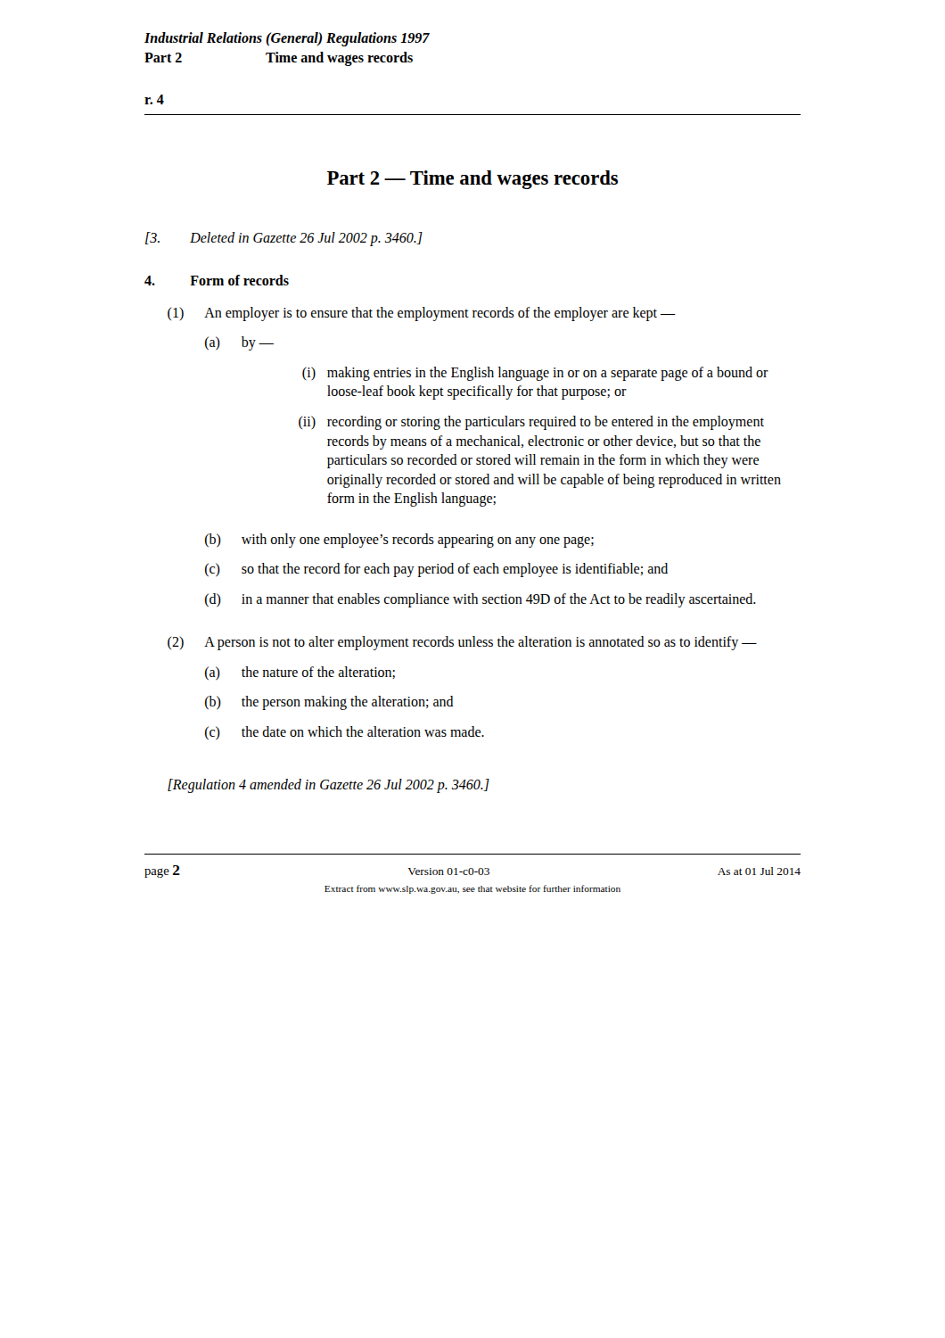Industrial Relations (General) Regulations 1997
Part 2 Time and wages records
r. 4
Part 2 — Time and wages records
[3. Deleted in Gazette 26 Jul 2002 p. 3460.]
4. Form of records
(1)
An employer is to ensure that the employment records of the employer are kept —
(a)
by —
(i)
making entries in the English language in or on a separate page of a bound or loose-leaf book kept specifically for that purpose; or
(ii)
recording or storing the particulars required to be entered in the employment records by means of a mechanical, electronic or other device, but so that the particulars so recorded or stored will remain in the form in which they were originally recorded or stored and will be capable of being reproduced in written form in the English language;
(b)
with only one employee’s records appearing on any one page;
(c)
so that the record for each pay period of each employee is identifiable; and
(d)
in a manner that enables compliance with section 49D of the Act to be readily ascertained.
(2)
A person is not to alter employment records unless the alteration is annotated so as to identify —
(a)
the nature of the alteration;
(b)
the person making the alteration; and
(c)
the date on which the alteration was made.
[Regulation 4 amended in Gazette 26 Jul 2002 p. 3460.]
page 2
Version 01-c0-03
As at 01 Jul 2014
Extract from www.slp.wa.gov.au, see that website for further information